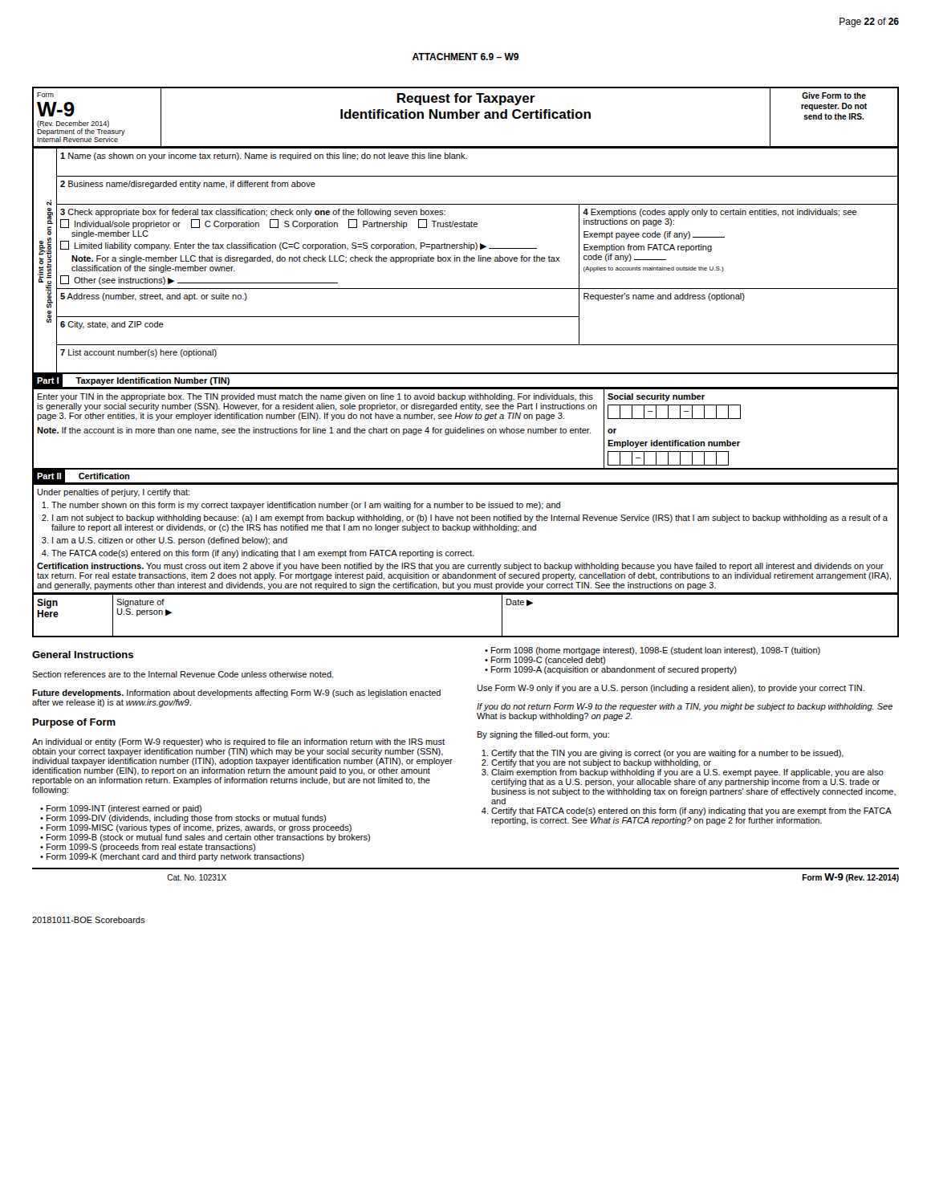Page 22 of 26
ATTACHMENT 6.9 – W9
| Form W-9 (Rev. December 2014) Department of the Treasury Internal Revenue Service | Request for Taxpayer Identification Number and Certification | Give Form to the requester. Do not send to the IRS. |
| Print or type See Specific Instructions on page 2. | 1 Name (as shown on your income tax return). Name is required on this line; do not leave this line blank. |
| 2 Business name/disregarded entity name, if different from above |
| 3 Check appropriate box for federal tax classification; check only one of the following seven boxes: Individual/sole proprietor or C Corporation S Corporation Partnership Trust/estate single-member LLC Limited liability company. Enter the tax classification (C=C corporation, S=S corporation, P=partnership) ▶ Note. For a single-member LLC that is disregarded, do not check LLC; check the appropriate box in the line above for the tax classification of the single-member owner. Other (see instructions) ▶ | 4 Exemptions (codes apply only to certain entities, not individuals; see instructions on page 3): Exempt payee code (if any) Exemption from FATCA reporting code (if any) (Applies to accounts maintained outside the U.S.) |
| 5 Address (number, street, and apt. or suite no.) | Requester's name and address (optional) |
| 6 City, state, and ZIP code |
| 7 List account number(s) here (optional) |
| Part I Taxpayer Identification Number (TIN) |
| Enter your TIN in the appropriate box. The TIN provided must match the name given on line 1 to avoid backup withholding. For individuals, this is generally your social security number (SSN). However, for a resident alien, sole proprietor, or disregarded entity, see the Part I instructions on page 3. For other entities, it is your employer identification number (EIN). If you do not have a number, see How to get a TIN on page 3. Note. If the account is in more than one name, see the instructions for line 1 and the chart on page 4 for guidelines on whose number to enter. | Social security number – – or Employer identification number – |
| Part II Certification |
| Under penalties of perjury, I certify that: The number shown on this form is my correct taxpayer identification number (or I am waiting for a number to be issued to me); and I am not subject to backup withholding because: (a) I am exempt from backup withholding, or (b) I have not been notified by the Internal Revenue Service (IRS) that I am subject to backup withholding as a result of a failure to report all interest or dividends, or (c) the IRS has notified me that I am no longer subject to backup withholding; and I am a U.S. citizen or other U.S. person (defined below); and The FATCA code(s) entered on this form (if any) indicating that I am exempt from FATCA reporting is correct. Certification instructions. You must cross out item 2 above if you have been notified by the IRS that you are currently subject to backup withholding because you have failed to report all interest and dividends on your tax return. For real estate transactions, item 2 does not apply. For mortgage interest paid, acquisition or abandonment of secured property, cancellation of debt, contributions to an individual retirement arrangement (IRA), and generally, payments other than interest and dividends, you are not required to sign the certification, but you must provide your correct TIN. See the instructions on page 3. |
| Sign Here | Signature of U.S. person ▶ | Date ▶ |
General Instructions
Section references are to the Internal Revenue Code unless otherwise noted.
Future developments. Information about developments affecting Form W-9 (such as legislation enacted after we release it) is at www.irs.gov/fw9.
Purpose of Form
An individual or entity (Form W-9 requester) who is required to file an information return with the IRS must obtain your correct taxpayer identification number (TIN) which may be your social security number (SSN), individual taxpayer identification number (ITIN), adoption taxpayer identification number (ATIN), or employer identification number (EIN), to report on an information return the amount paid to you, or other amount reportable on an information return. Examples of information returns include, but are not limited to, the following:
Form 1099-INT (interest earned or paid)
Form 1099-DIV (dividends, including those from stocks or mutual funds)
Form 1099-MISC (various types of income, prizes, awards, or gross proceeds)
Form 1099-B (stock or mutual fund sales and certain other transactions by brokers)
Form 1099-S (proceeds from real estate transactions)
Form 1099-K (merchant card and third party network transactions)
Form 1098 (home mortgage interest), 1098-E (student loan interest), 1098-T (tuition)
Form 1099-C (canceled debt)
Form 1099-A (acquisition or abandonment of secured property)
Use Form W-9 only if you are a U.S. person (including a resident alien), to provide your correct TIN.
If you do not return Form W-9 to the requester with a TIN, you might be subject to backup withholding. See What is backup withholding? on page 2.
By signing the filled-out form, you:
Certify that the TIN you are giving is correct (or you are waiting for a number to be issued),
Certify that you are not subject to backup withholding, or
Claim exemption from backup withholding if you are a U.S. exempt payee. If applicable, you are also certifying that as a U.S. person, your allocable share of any partnership income from a U.S. trade or business is not subject to the withholding tax on foreign partners' share of effectively connected income, and
Certify that FATCA code(s) entered on this form (if any) indicating that you are exempt from the FATCA reporting, is correct. See What is FATCA reporting? on page 2 for further information.
Cat. No. 10231X
Form W-9 (Rev. 12-2014)
20181011-BOE Scoreboards